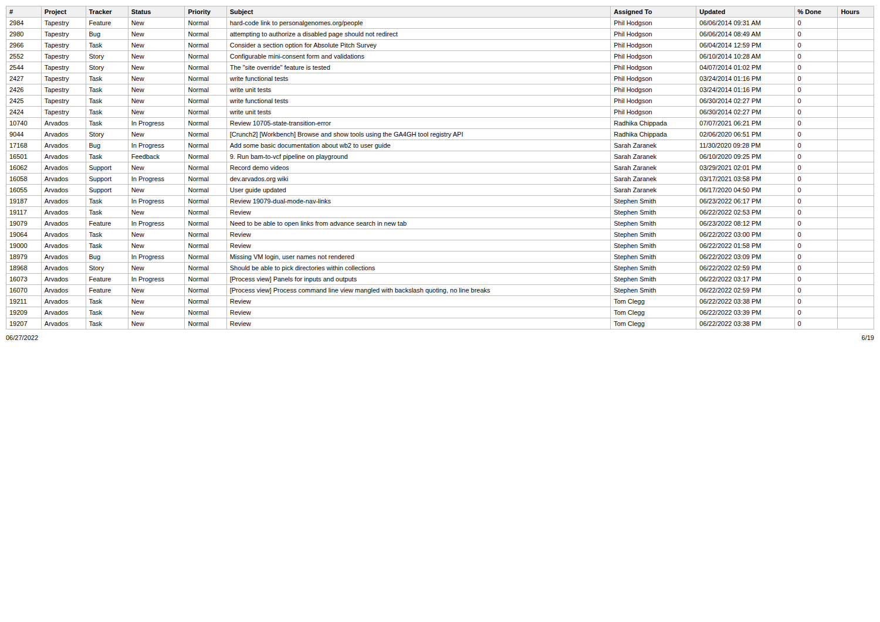| # | Project | Tracker | Status | Priority | Subject | Assigned To | Updated | % Done | Hours |
| --- | --- | --- | --- | --- | --- | --- | --- | --- | --- |
| 2984 | Tapestry | Feature | New | Normal | hard-code link to personalgenomes.org/people | Phil Hodgson | 06/06/2014 09:31 AM | 0 | |
| 2980 | Tapestry | Bug | New | Normal | attempting to authorize a disabled page should not redirect | Phil Hodgson | 06/06/2014 08:49 AM | 0 | |
| 2966 | Tapestry | Task | New | Normal | Consider a section option for Absolute Pitch Survey | Phil Hodgson | 06/04/2014 12:59 PM | 0 | |
| 2552 | Tapestry | Story | New | Normal | Configurable mini-consent form and validations | Phil Hodgson | 06/10/2014 10:28 AM | 0 | |
| 2544 | Tapestry | Story | New | Normal | The "site override" feature is tested | Phil Hodgson | 04/07/2014 01:02 PM | 0 | |
| 2427 | Tapestry | Task | New | Normal | write functional tests | Phil Hodgson | 03/24/2014 01:16 PM | 0 | |
| 2426 | Tapestry | Task | New | Normal | write unit tests | Phil Hodgson | 03/24/2014 01:16 PM | 0 | |
| 2425 | Tapestry | Task | New | Normal | write functional tests | Phil Hodgson | 06/30/2014 02:27 PM | 0 | |
| 2424 | Tapestry | Task | New | Normal | write unit tests | Phil Hodgson | 06/30/2014 02:27 PM | 0 | |
| 10740 | Arvados | Task | In Progress | Normal | Review 10705-state-transition-error | Radhika Chippada | 07/07/2021 06:21 PM | 0 | |
| 9044 | Arvados | Story | New | Normal | [Crunch2] [Workbench] Browse and show tools using the GA4GH tool registry API | Radhika Chippada | 02/06/2020 06:51 PM | 0 | |
| 17168 | Arvados | Bug | In Progress | Normal | Add some basic documentation about wb2 to user guide | Sarah Zaranek | 11/30/2020 09:28 PM | 0 | |
| 16501 | Arvados | Task | Feedback | Normal | 9. Run bam-to-vcf pipeline on playground | Sarah Zaranek | 06/10/2020 09:25 PM | 0 | |
| 16062 | Arvados | Support | New | Normal | Record demo videos | Sarah Zaranek | 03/29/2021 02:01 PM | 0 | |
| 16058 | Arvados | Support | In Progress | Normal | dev.arvados.org wiki | Sarah Zaranek | 03/17/2021 03:58 PM | 0 | |
| 16055 | Arvados | Support | New | Normal | User guide updated | Sarah Zaranek | 06/17/2020 04:50 PM | 0 | |
| 19187 | Arvados | Task | In Progress | Normal | Review 19079-dual-mode-nav-links | Stephen Smith | 06/23/2022 06:17 PM | 0 | |
| 19117 | Arvados | Task | New | Normal | Review | Stephen Smith | 06/22/2022 02:53 PM | 0 | |
| 19079 | Arvados | Feature | In Progress | Normal | Need to be able to open links from advance search in new tab | Stephen Smith | 06/23/2022 08:12 PM | 0 | |
| 19064 | Arvados | Task | New | Normal | Review | Stephen Smith | 06/22/2022 03:00 PM | 0 | |
| 19000 | Arvados | Task | New | Normal | Review | Stephen Smith | 06/22/2022 01:58 PM | 0 | |
| 18979 | Arvados | Bug | In Progress | Normal | Missing VM login, user names not rendered | Stephen Smith | 06/22/2022 03:09 PM | 0 | |
| 18968 | Arvados | Story | New | Normal | Should be able to pick directories within collections | Stephen Smith | 06/22/2022 02:59 PM | 0 | |
| 16073 | Arvados | Feature | In Progress | Normal | [Process view] Panels for inputs and outputs | Stephen Smith | 06/22/2022 03:17 PM | 0 | |
| 16070 | Arvados | Feature | New | Normal | [Process view] Process command line view mangled with backslash quoting, no line breaks | Stephen Smith | 06/22/2022 02:59 PM | 0 | |
| 19211 | Arvados | Task | New | Normal | Review | Tom Clegg | 06/22/2022 03:38 PM | 0 | |
| 19209 | Arvados | Task | New | Normal | Review | Tom Clegg | 06/22/2022 03:39 PM | 0 | |
| 19207 | Arvados | Task | New | Normal | Review | Tom Clegg | 06/22/2022 03:38 PM | 0 | |
06/27/2022 6/19